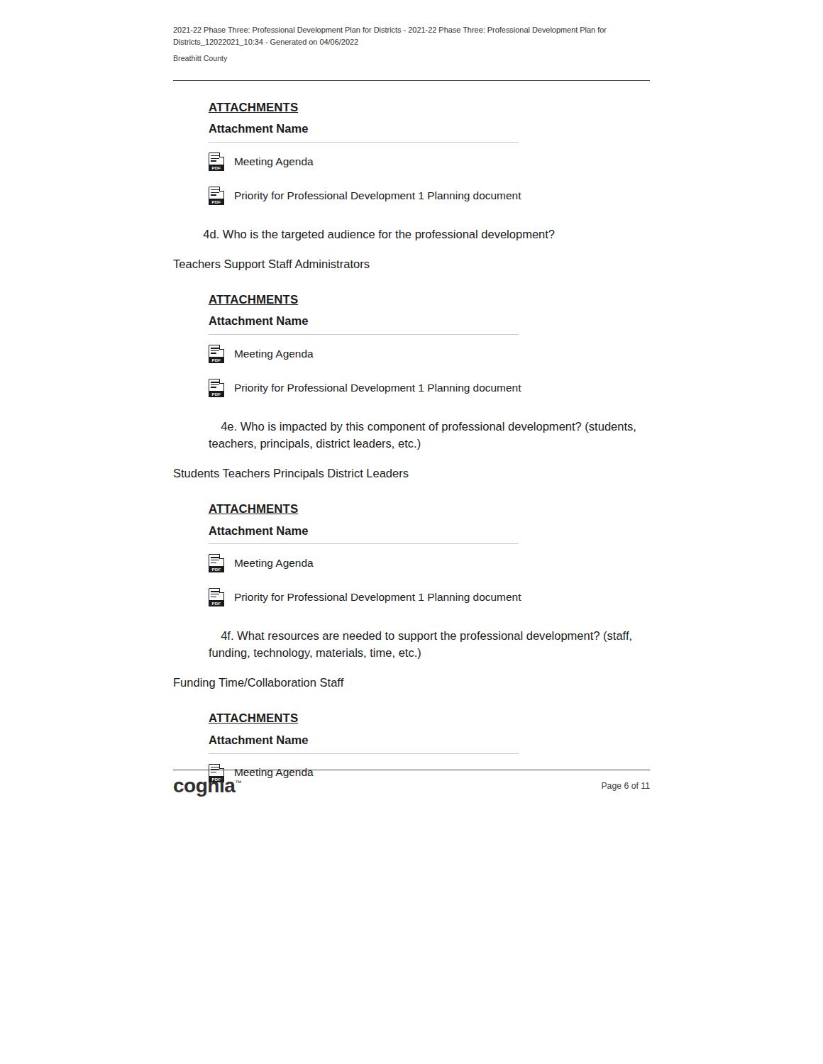2021-22 Phase Three: Professional Development Plan for Districts - 2021-22 Phase Three: Professional Development Plan for Districts_12022021_10:34 - Generated on 04/06/2022
Breathitt County
ATTACHMENTS
Attachment Name
PDF Meeting Agenda
PDF Priority for Professional Development 1 Planning document
4d. Who is the targeted audience for the professional development?
Teachers Support Staff Administrators
ATTACHMENTS
Attachment Name
PDF Meeting Agenda
PDF Priority for Professional Development 1 Planning document
4e. Who is impacted by this component of professional development? (students, teachers, principals, district leaders, etc.)
Students Teachers Principals District Leaders
ATTACHMENTS
Attachment Name
PDF Meeting Agenda
PDF Priority for Professional Development 1 Planning document
4f. What resources are needed to support the professional development? (staff, funding, technology, materials, time, etc.)
Funding Time/Collaboration Staff
ATTACHMENTS
Attachment Name
PDF Meeting Agenda
cognia™
Page 6 of 11